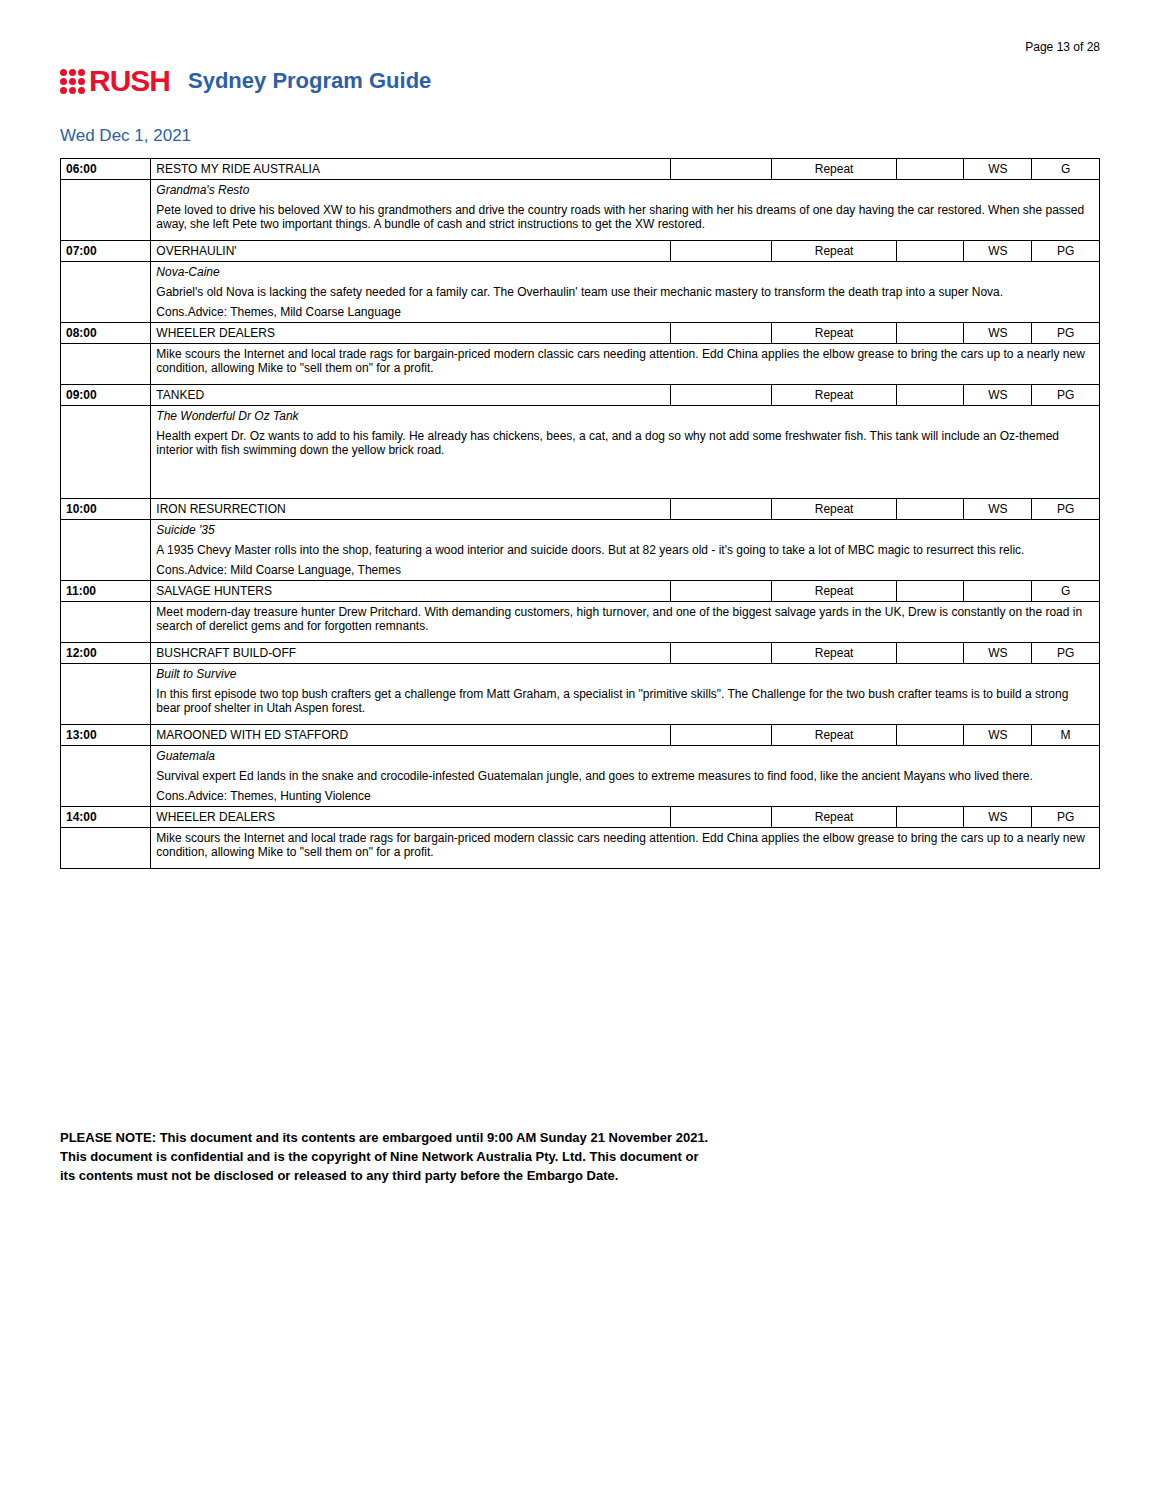Page 13 of 28
RUSH
Sydney Program Guide
Wed Dec 1, 2021
| 06:00 | RESTO MY RIDE AUSTRALIA | | Repeat | | WS | G |
| | Grandma's Resto Pete loved to drive his beloved XW to his grandmothers and drive the country roads with her sharing with her his dreams of one day having the car restored. When she passed away, she left Pete two important things. A bundle of cash and strict instructions to get the XW restored. |
| 07:00 | OVERHAULIN' | | Repeat | | WS | PG |
| | Nova-Caine Gabriel's old Nova is lacking the safety needed for a family car. The Overhaulin' team use their mechanic mastery to transform the death trap into a super Nova. Cons.Advice: Themes, Mild Coarse Language |
| 08:00 | WHEELER DEALERS | | Repeat | | WS | PG |
| | Mike scours the Internet and local trade rags for bargain-priced modern classic cars needing attention. Edd China applies the elbow grease to bring the cars up to a nearly new condition, allowing Mike to "sell them on" for a profit. |
| 09:00 | TANKED | | Repeat | | WS | PG |
| | The Wonderful Dr Oz Tank Health expert Dr. Oz wants to add to his family. He already has chickens, bees, a cat, and a dog so why not add some freshwater fish. This tank will include an Oz-themed interior with fish swimming down the yellow brick road. |
| 10:00 | IRON RESURRECTION | | Repeat | | WS | PG |
| | Suicide '35 A 1935 Chevy Master rolls into the shop, featuring a wood interior and suicide doors. But at 82 years old - it's going to take a lot of MBC magic to resurrect this relic. Cons.Advice: Mild Coarse Language, Themes |
| 11:00 | SALVAGE HUNTERS | | Repeat | | | G |
| | Meet modern-day treasure hunter Drew Pritchard. With demanding customers, high turnover, and one of the biggest salvage yards in the UK, Drew is constantly on the road in search of derelict gems and for forgotten remnants. |
| 12:00 | BUSHCRAFT BUILD-OFF | | Repeat | | WS | PG |
| | Built to Survive In this first episode two top bush crafters get a challenge from Matt Graham, a specialist in "primitive skills". The Challenge for the two bush crafter teams is to build a strong bear proof shelter in Utah Aspen forest. |
| 13:00 | MAROONED WITH ED STAFFORD | | Repeat | | WS | M |
| | Guatemala Survival expert Ed lands in the snake and crocodile-infested Guatemalan jungle, and goes to extreme measures to find food, like the ancient Mayans who lived there. Cons.Advice: Themes, Hunting Violence |
| 14:00 | WHEELER DEALERS | | Repeat | | WS | PG |
| | Mike scours the Internet and local trade rags for bargain-priced modern classic cars needing attention. Edd China applies the elbow grease to bring the cars up to a nearly new condition, allowing Mike to "sell them on" for a profit. |
PLEASE NOTE: This document and its contents are embargoed until 9:00 AM Sunday 21 November 2021.
This document is confidential and is the copyright of Nine Network Australia Pty. Ltd. This document or
its contents must not be disclosed or released to any third party before the Embargo Date.